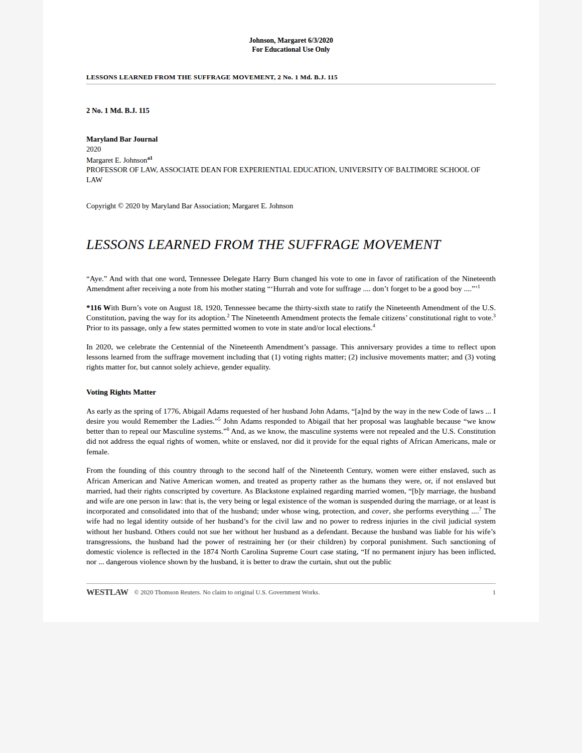Johnson, Margaret 6/3/2020
For Educational Use Only
LESSONS LEARNED FROM THE SUFFRAGE MOVEMENT, 2 No. 1 Md. B.J. 115
2 No. 1 Md. B.J. 115
Maryland Bar Journal
2020
Margaret E. Johnsona1
PROFESSOR OF LAW, ASSOCIATE DEAN FOR EXPERIENTIAL EDUCATION, UNIVERSITY OF BALTIMORE SCHOOL OF LAW
Copyright © 2020 by Maryland Bar Association; Margaret E. Johnson
LESSONS LEARNED FROM THE SUFFRAGE MOVEMENT
“Aye.” And with that one word, Tennessee Delegate Harry Burn changed his vote to one in favor of ratification of the Nineteenth Amendment after receiving a note from his mother stating “‘Hurrah and vote for suffrage .... don’t forget to be a good boy ....”’1
*116 With Burn’s vote on August 18, 1920, Tennessee became the thirty-sixth state to ratify the Nineteenth Amendment of the U.S. Constitution, paving the way for its adoption.2 The Nineteenth Amendment protects the female citizens’ constitutional right to vote.3 Prior to its passage, only a few states permitted women to vote in state and/or local elections.4
In 2020, we celebrate the Centennial of the Nineteenth Amendment’s passage. This anniversary provides a time to reflect upon lessons learned from the suffrage movement including that (1) voting rights matter; (2) inclusive movements matter; and (3) voting rights matter for, but cannot solely achieve, gender equality.
Voting Rights Matter
As early as the spring of 1776, Abigail Adams requested of her husband John Adams, “[a]nd by the way in the new Code of laws ... I desire you would Remember the Ladies.”5 John Adams responded to Abigail that her proposal was laughable because “we know better than to repeal our Masculine systems.”6 And, as we know, the masculine systems were not repealed and the U.S. Constitution did not address the equal rights of women, white or enslaved, nor did it provide for the equal rights of African Americans, male or female.
From the founding of this country through to the second half of the Nineteenth Century, women were either enslaved, such as African American and Native American women, and treated as property rather as the humans they were, or, if not enslaved but married, had their rights conscripted by coverture. As Blackstone explained regarding married women, “[b]y marriage, the husband and wife are one person in law: that is, the very being or legal existence of the woman is suspended during the marriage, or at least is incorporated and consolidated into that of the husband; under whose wing, protection, and cover, she performs everything ....7 The wife had no legal identity outside of her husband’s for the civil law and no power to redress injuries in the civil judicial system without her husband. Others could not sue her without her husband as a defendant. Because the husband was liable for his wife’s transgressions, the husband had the power of restraining her (or their children) by corporal punishment. Such sanctioning of domestic violence is reflected in the 1874 North Carolina Supreme Court case stating, “If no permanent injury has been inflicted, nor ... dangerous violence shown by the husband, it is better to draw the curtain, shut out the public
WESTLAW © 2020 Thomson Reuters. No claim to original U.S. Government Works. 1